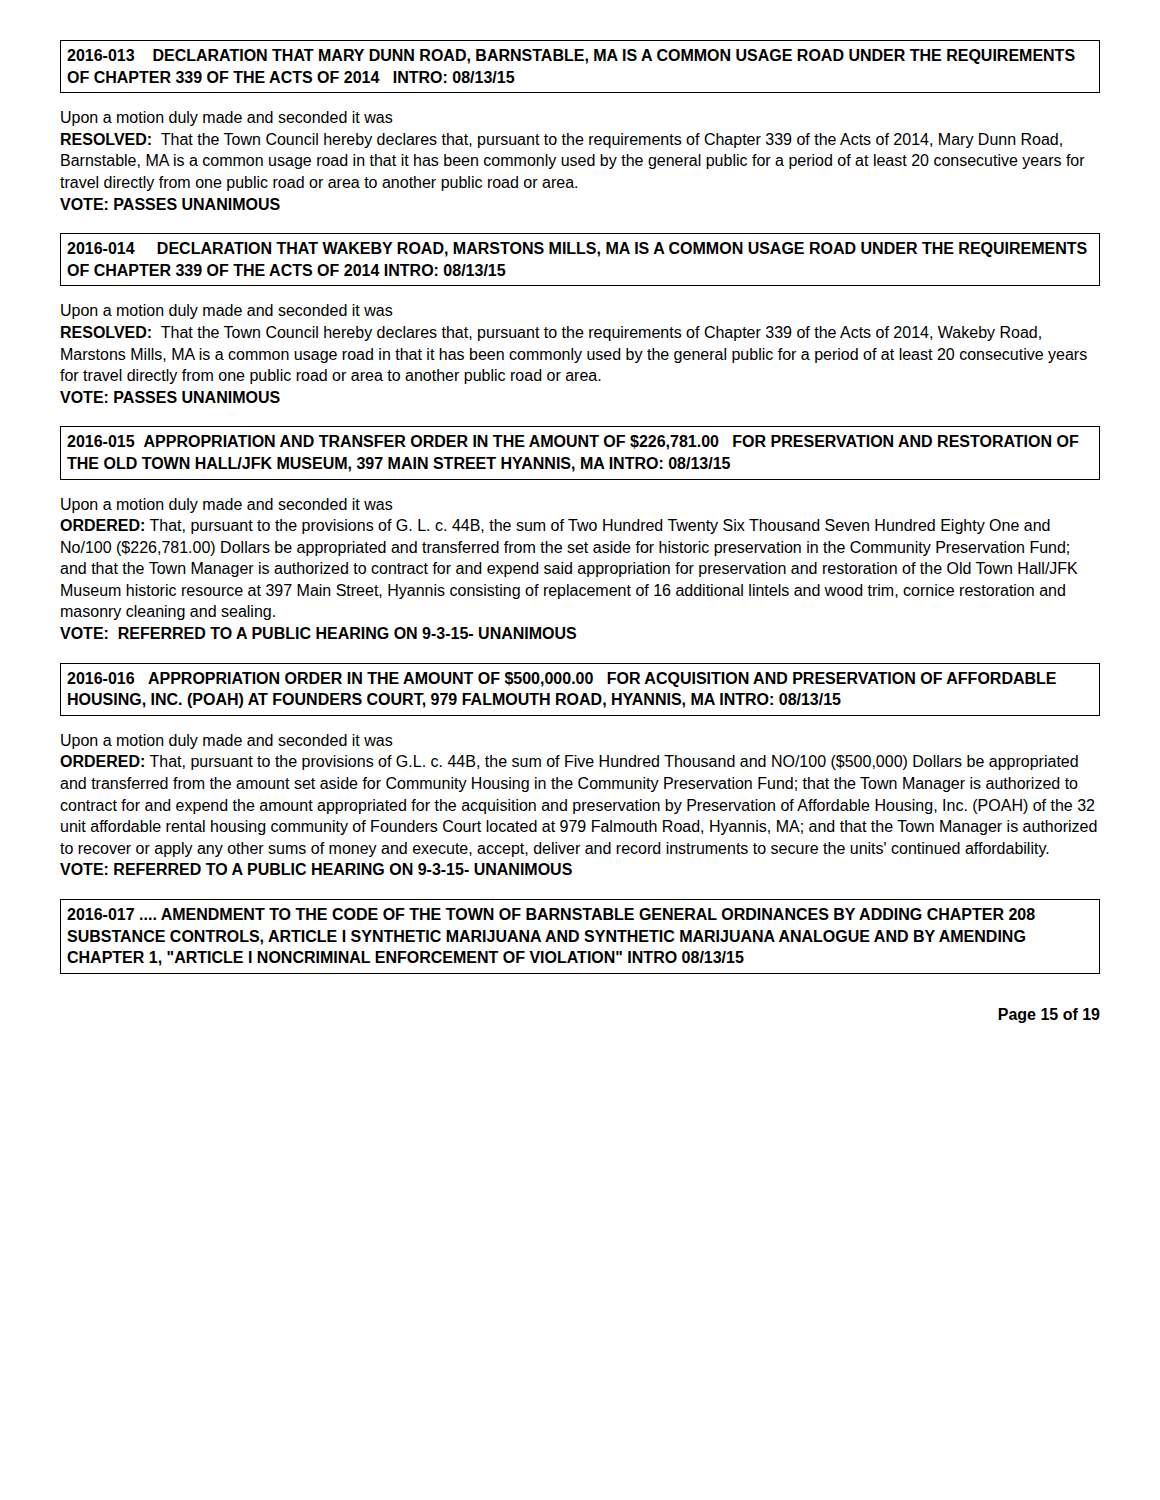2016-013 DECLARATION THAT MARY DUNN ROAD, BARNSTABLE, MA IS A COMMON USAGE ROAD UNDER THE REQUIREMENTS OF CHAPTER 339 OF THE ACTS OF 2014 INTRO: 08/13/15
Upon a motion duly made and seconded it was
RESOLVED: That the Town Council hereby declares that, pursuant to the requirements of Chapter 339 of the Acts of 2014, Mary Dunn Road, Barnstable, MA is a common usage road in that it has been commonly used by the general public for a period of at least 20 consecutive years for travel directly from one public road or area to another public road or area.
VOTE: PASSES UNANIMOUS
2016-014 DECLARATION THAT WAKEBY ROAD, MARSTONS MILLS, MA IS A COMMON USAGE ROAD UNDER THE REQUIREMENTS OF CHAPTER 339 OF THE ACTS OF 2014 INTRO: 08/13/15
Upon a motion duly made and seconded it was
RESOLVED: That the Town Council hereby declares that, pursuant to the requirements of Chapter 339 of the Acts of 2014, Wakeby Road, Marstons Mills, MA is a common usage road in that it has been commonly used by the general public for a period of at least 20 consecutive years for travel directly from one public road or area to another public road or area.
VOTE: PASSES UNANIMOUS
2016-015 APPROPRIATION AND TRANSFER ORDER IN THE AMOUNT OF $226,781.00 FOR PRESERVATION AND RESTORATION OF THE OLD TOWN HALL/JFK MUSEUM, 397 MAIN STREET HYANNIS, MA INTRO: 08/13/15
Upon a motion duly made and seconded it was
ORDERED: That, pursuant to the provisions of G. L. c. 44B, the sum of Two Hundred Twenty Six Thousand Seven Hundred Eighty One and No/100 ($226,781.00) Dollars be appropriated and transferred from the set aside for historic preservation in the Community Preservation Fund; and that the Town Manager is authorized to contract for and expend said appropriation for preservation and restoration of the Old Town Hall/JFK Museum historic resource at 397 Main Street, Hyannis consisting of replacement of 16 additional lintels and wood trim, cornice restoration and masonry cleaning and sealing.
VOTE: REFERRED TO A PUBLIC HEARING ON 9-3-15- UNANIMOUS
2016-016 APPROPRIATION ORDER IN THE AMOUNT OF $500,000.00 FOR ACQUISITION AND PRESERVATION OF AFFORDABLE HOUSING, INC. (POAH) AT FOUNDERS COURT, 979 FALMOUTH ROAD, HYANNIS, MA INTRO: 08/13/15
Upon a motion duly made and seconded it was
ORDERED: That, pursuant to the provisions of G.L. c. 44B, the sum of Five Hundred Thousand and NO/100 ($500,000) Dollars be appropriated and transferred from the amount set aside for Community Housing in the Community Preservation Fund; that the Town Manager is authorized to contract for and expend the amount appropriated for the acquisition and preservation by Preservation of Affordable Housing, Inc. (POAH) of the 32 unit affordable rental housing community of Founders Court located at 979 Falmouth Road, Hyannis, MA; and that the Town Manager is authorized to recover or apply any other sums of money and execute, accept, deliver and record instruments to secure the units' continued affordability.
VOTE: REFERRED TO A PUBLIC HEARING ON 9-3-15- UNANIMOUS
2016-017 .... AMENDMENT TO THE CODE OF THE TOWN OF BARNSTABLE GENERAL ORDINANCES BY ADDING CHAPTER 208 SUBSTANCE CONTROLS, ARTICLE I SYNTHETIC MARIJUANA AND SYNTHETIC MARIJUANA ANALOGUE AND BY AMENDING CHAPTER 1, "ARTICLE I NONCRIMINAL ENFORCEMENT OF VIOLATION" INTRO 08/13/15
Page 15 of 19